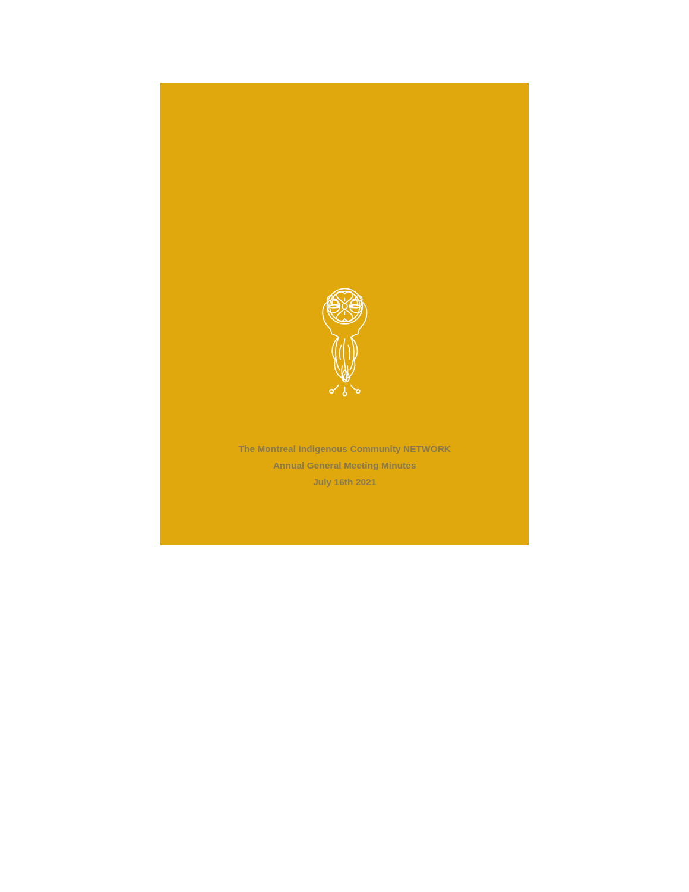The Montreal Indigenous Community NETWORK
Annual General Meeting Minutes
July 16th 2021